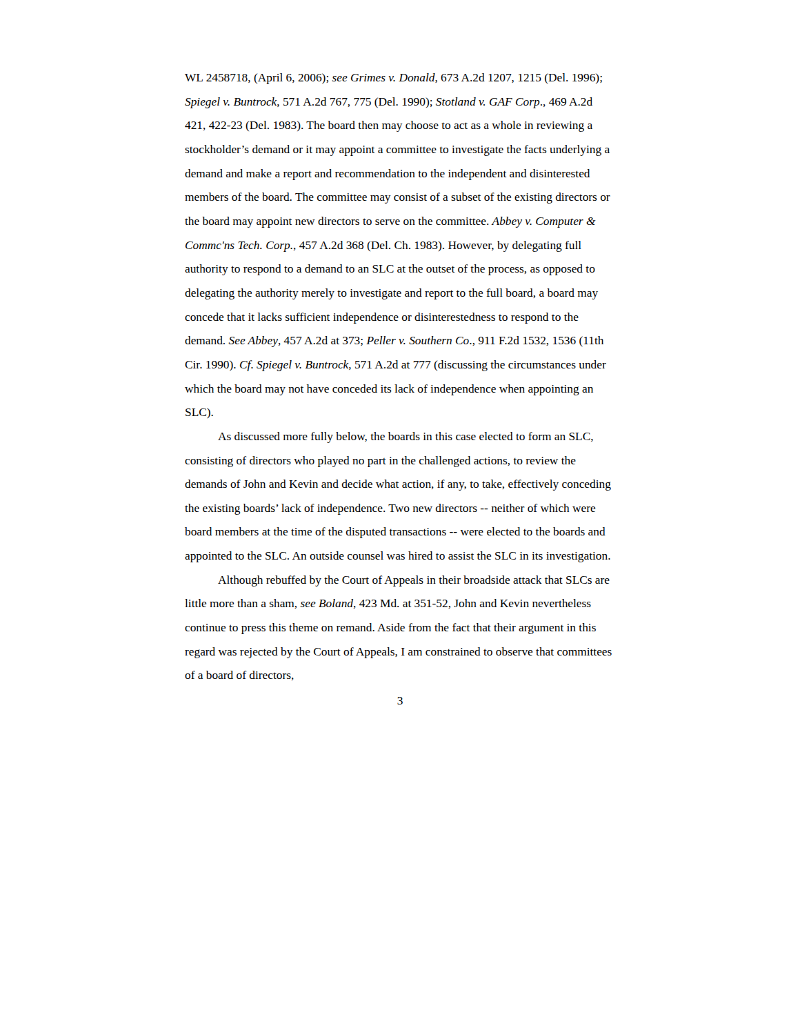WL 2458718, (April 6, 2006); see Grimes v. Donald, 673 A.2d 1207, 1215 (Del. 1996); Spiegel v. Buntrock, 571 A.2d 767, 775 (Del. 1990); Stotland v. GAF Corp., 469 A.2d 421, 422-23 (Del. 1983). The board then may choose to act as a whole in reviewing a stockholder’s demand or it may appoint a committee to investigate the facts underlying a demand and make a report and recommendation to the independent and disinterested members of the board. The committee may consist of a subset of the existing directors or the board may appoint new directors to serve on the committee. Abbey v. Computer & Commc'ns Tech. Corp., 457 A.2d 368 (Del. Ch. 1983). However, by delegating full authority to respond to a demand to an SLC at the outset of the process, as opposed to delegating the authority merely to investigate and report to the full board, a board may concede that it lacks sufficient independence or disinterestedness to respond to the demand. See Abbey, 457 A.2d at 373; Peller v. Southern Co., 911 F.2d 1532, 1536 (11th Cir. 1990). Cf. Spiegel v. Buntrock, 571 A.2d at 777 (discussing the circumstances under which the board may not have conceded its lack of independence when appointing an SLC).
As discussed more fully below, the boards in this case elected to form an SLC, consisting of directors who played no part in the challenged actions, to review the demands of John and Kevin and decide what action, if any, to take, effectively conceding the existing boards’ lack of independence. Two new directors -- neither of which were board members at the time of the disputed transactions -- were elected to the boards and appointed to the SLC. An outside counsel was hired to assist the SLC in its investigation.
Although rebuffed by the Court of Appeals in their broadside attack that SLCs are little more than a sham, see Boland, 423 Md. at 351-52, John and Kevin nevertheless continue to press this theme on remand. Aside from the fact that their argument in this regard was rejected by the Court of Appeals, I am constrained to observe that committees of a board of directors,
3